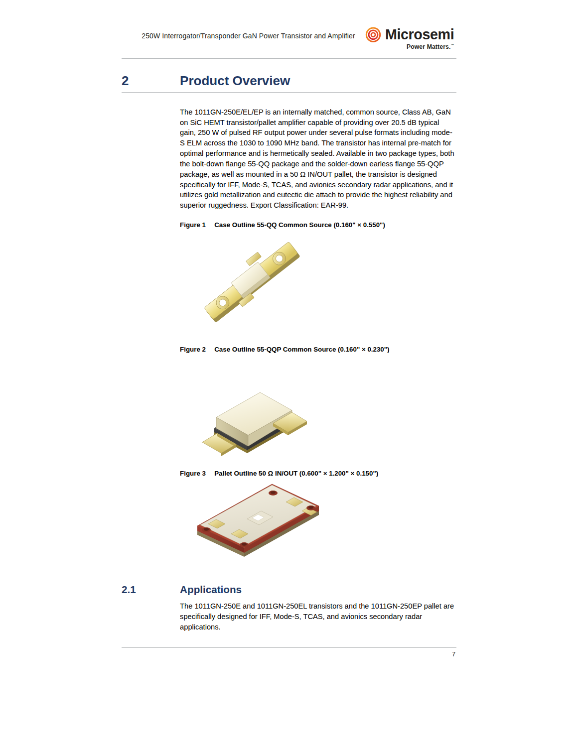250W Interrogator/Transponder GaN Power Transistor and Amplifier
Microsemi
Power Matters.™
2 Product Overview
The 1011GN-250E/EL/EP is an internally matched, common source, Class AB, GaN on SiC HEMT transistor/pallet amplifier capable of providing over 20.5 dB typical gain, 250 W of pulsed RF output power under several pulse formats including mode-S ELM across the 1030 to 1090 MHz band. The transistor has internal pre-match for optimal performance and is hermetically sealed. Available in two package types, both the bolt-down flange 55-QQ package and the solder-down earless flange 55-QQP package, as well as mounted in a 50 Ω IN/OUT pallet, the transistor is designed specifically for IFF, Mode-S, TCAS, and avionics secondary radar applications, and it utilizes gold metallization and eutectic die attach to provide the highest reliability and superior ruggedness. Export Classification: EAR-99.
Figure 1 Case Outline 55-QQ Common Source (0.160" × 0.550")
Figure 2 Case Outline 55-QQP Common Source (0.160" × 0.230")
Figure 3 Pallet Outline 50 Ω IN/OUT (0.600" × 1.200" × 0.150")
2.1 Applications
The 1011GN-250E and 1011GN-250EL transistors and the 1011GN-250EP pallet are specifically designed for IFF, Mode-S, TCAS, and avionics secondary radar applications.
7